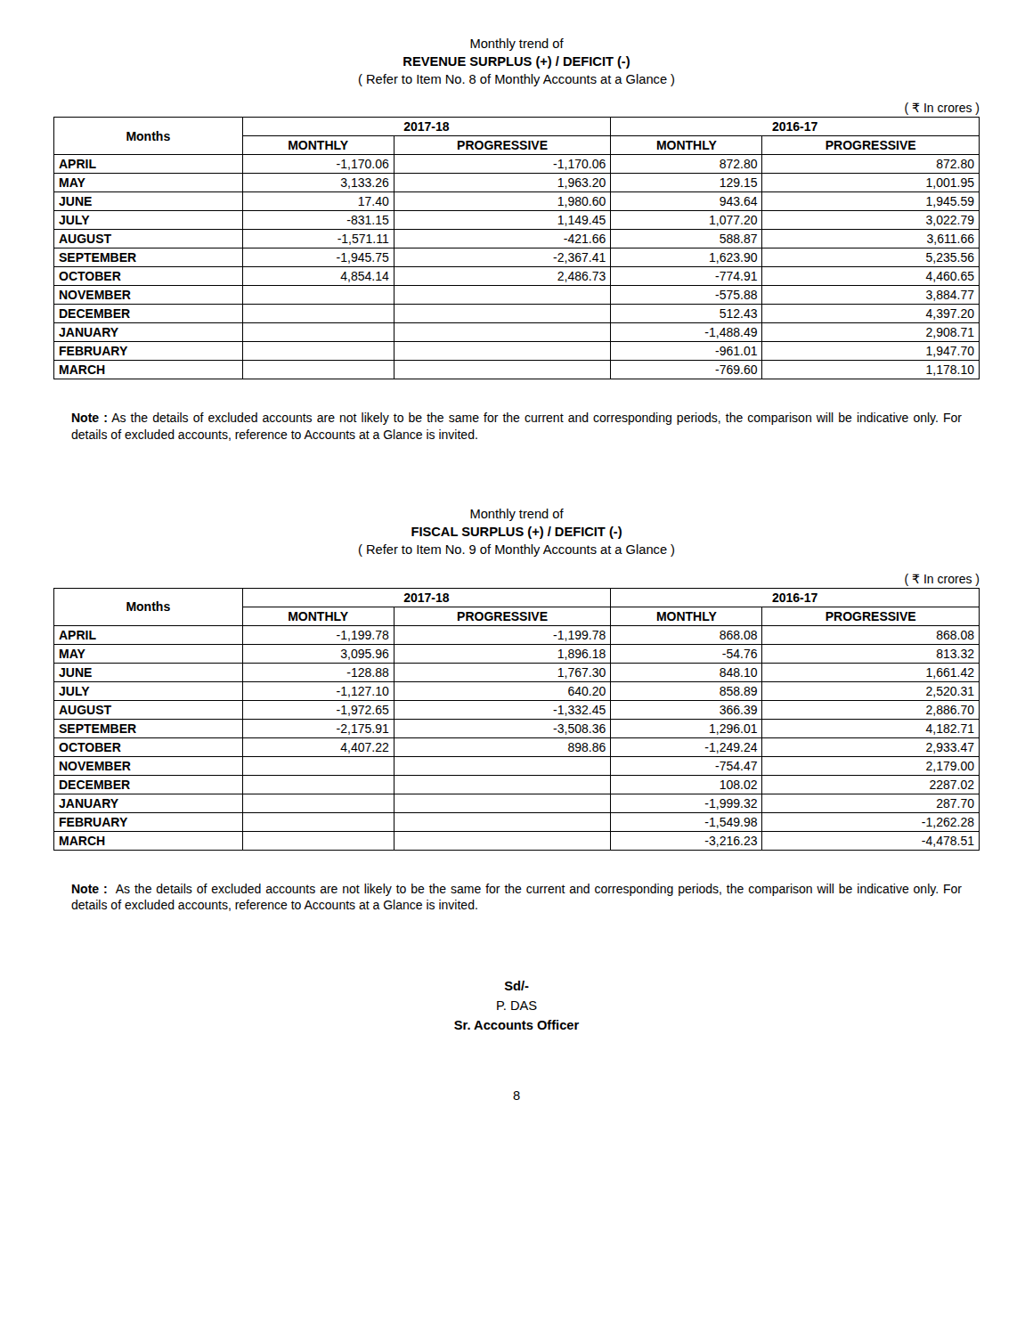Monthly trend of
REVENUE SURPLUS (+) / DEFICIT (-)
( Refer to Item No. 8 of Monthly Accounts at a Glance )
( ₹ In crores )
| Months | 2017-18 | 2016-17 |
| --- | --- | --- |
| MONTHLY | PROGRESSIVE | MONTHLY | PROGRESSIVE |
| APRIL | -1,170.06 | -1,170.06 | 872.80 | 872.80 |
| MAY | 3,133.26 | 1,963.20 | 129.15 | 1,001.95 |
| JUNE | 17.40 | 1,980.60 | 943.64 | 1,945.59 |
| JULY | -831.15 | 1,149.45 | 1,077.20 | 3,022.79 |
| AUGUST | -1,571.11 | -421.66 | 588.87 | 3,611.66 |
| SEPTEMBER | -1,945.75 | -2,367.41 | 1,623.90 | 5,235.56 |
| OCTOBER | 4,854.14 | 2,486.73 | -774.91 | 4,460.65 |
| NOVEMBER | | | -575.88 | 3,884.77 |
| DECEMBER | | | 512.43 | 4,397.20 |
| JANUARY | | | -1,488.49 | 2,908.71 |
| FEBRUARY | | | -961.01 | 1,947.70 |
| MARCH | | | -769.60 | 1,178.10 |
Note : As the details of excluded accounts are not likely to be the same for the current and corresponding periods, the comparison will be indicative only. For details of excluded accounts, reference to Accounts at a Glance is invited.
Monthly trend of
FISCAL SURPLUS (+) / DEFICIT (-)
( Refer to Item No. 9 of Monthly Accounts at a Glance )
( ₹ In crores )
| Months | 2017-18 | 2016-17 |
| --- | --- | --- |
| MONTHLY | PROGRESSIVE | MONTHLY | PROGRESSIVE |
| APRIL | -1,199.78 | -1,199.78 | 868.08 | 868.08 |
| MAY | 3,095.96 | 1,896.18 | -54.76 | 813.32 |
| JUNE | -128.88 | 1,767.30 | 848.10 | 1,661.42 |
| JULY | -1,127.10 | 640.20 | 858.89 | 2,520.31 |
| AUGUST | -1,972.65 | -1,332.45 | 366.39 | 2,886.70 |
| SEPTEMBER | -2,175.91 | -3,508.36 | 1,296.01 | 4,182.71 |
| OCTOBER | 4,407.22 | 898.86 | -1,249.24 | 2,933.47 |
| NOVEMBER | | | -754.47 | 2,179.00 |
| DECEMBER | | | 108.02 | 2287.02 |
| JANUARY | | | -1,999.32 | 287.70 |
| FEBRUARY | | | -1,549.98 | -1,262.28 |
| MARCH | | | -3,216.23 | -4,478.51 |
Note : As the details of excluded accounts are not likely to be the same for the current and corresponding periods, the comparison will be indicative only. For details of excluded accounts, reference to Accounts at a Glance is invited.
Sd/-
P. DAS
Sr. Accounts Officer
8